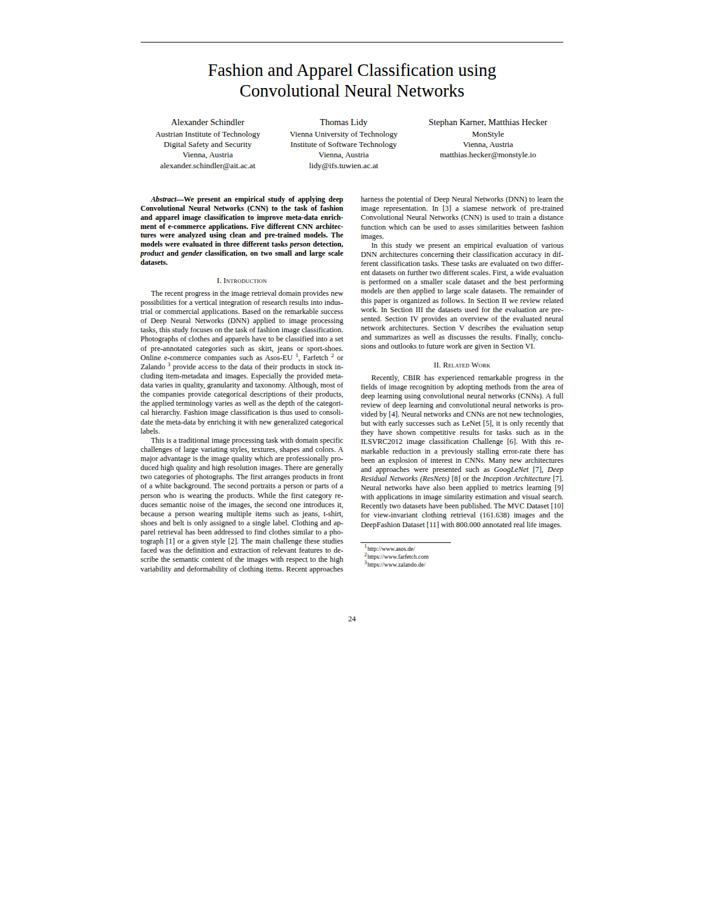Fashion and Apparel Classification using
Convolutional Neural Networks
| Alexander Schindler Austrian Institute of Technology Digital Safety and Security Vienna, Austria alexander.schindler@ait.ac.at | Thomas Lidy Vienna University of Technology Institute of Software Technology Vienna, Austria lidy@ifs.tuwien.ac.at | Stephan Karner, Matthias Hecker MonStyle Vienna, Austria matthias.hecker@monstyle.io |
Abstract—We present an empirical study of applying deep Convolutional Neural Networks (CNN) to the task of fashion and apparel image classification to improve meta-data enrichment of e-commerce applications. Five different CNN architectures were analyzed using clean and pre-trained models. The models were evaluated in three different tasks person detection, product and gender classification, on two small and large scale datasets.
I. Introduction
The recent progress in the image retrieval domain provides new possibilities for a vertical integration of research results into industrial or commercial applications. Based on the remarkable success of Deep Neural Networks (DNN) applied to image processing tasks, this study focuses on the task of fashion image classification. Photographs of clothes and apparels have to be classified into a set of pre-annotated categories such as skirt, jeans or sport-shoes. Online e-commerce companies such as Asos-EU 1, Farfetch 2 or Zalando 3 provide access to the data of their products in stock including item-metadata and images. Especially the provided meta-data varies in quality, granularity and taxonomy. Although, most of the companies provide categorical descriptions of their products, the applied terminology varies as well as the depth of the categorical hierarchy. Fashion image classification is thus used to consolidate the meta-data by enriching it with new generalized categorical labels.
This is a traditional image processing task with domain specific challenges of large variating styles, textures, shapes and colors. A major advantage is the image quality which are professionally produced high quality and high resolution images. There are generally two categories of photographs. The first arranges products in front of a white background. The second portraits a person or parts of a person who is wearing the products. While the first category reduces semantic noise of the images, the second one introduces it, because a person wearing multiple items such as jeans, t-shirt, shoes and belt is only assigned to a single label. Clothing and apparel retrieval has been addressed to find clothes similar to a photograph [1] or a given style [2]. The main challenge these studies faced was the definition and extraction of relevant features to describe the semantic content of the images with respect to the high variability and deformability of clothing items. Recent approaches harness the potential of Deep Neural Networks (DNN) to learn the image representation. In [3] a siamese network of pre-trained Convolutional Neural Networks (CNN) is used to train a distance function which can be used to asses similarities between fashion images.
In this study we present an empirical evaluation of various DNN architectures concerning their classification accuracy in different classification tasks. These tasks are evaluated on two different datasets on further two different scales. First, a wide evaluation is performed on a smaller scale dataset and the best performing models are then applied to large scale datasets. The remainder of this paper is organized as follows. In Section II we review related work. In Section III the datasets used for the evaluation are presented. Section IV provides an overview of the evaluated neural network architectures. Section V describes the evaluation setup and summarizes as well as discusses the results. Finally, conclusions and outlooks to future work are given in Section VI.
II. Related Work
Recently, CBIR has experienced remarkable progress in the fields of image recognition by adopting methods from the area of deep learning using convolutional neural networks (CNNs). A full review of deep learning and convolutional neural networks is provided by [4]. Neural networks and CNNs are not new technologies, but with early successes such as LeNet [5], it is only recently that they have shown competitive results for tasks such as in the ILSVRC2012 image classification Challenge [6]. With this remarkable reduction in a previously stalling error-rate there has been an explosion of interest in CNNs. Many new architectures and approaches were presented such as GoogLeNet [7], Deep Residual Networks (ResNets) [8] or the Inception Architecture [7]. Neural networks have also been applied to metrics learning [9] with applications in image similarity estimation and visual search. Recently two datasets have been published. The MVC Dataset [10] for view-invariant clothing retrieval (161.638) images and the DeepFashion Dataset [11] with 800.000 annotated real life images.
1http://www.asos.de/
2https://www.farfetch.com
3https://www.zalando.de/
24